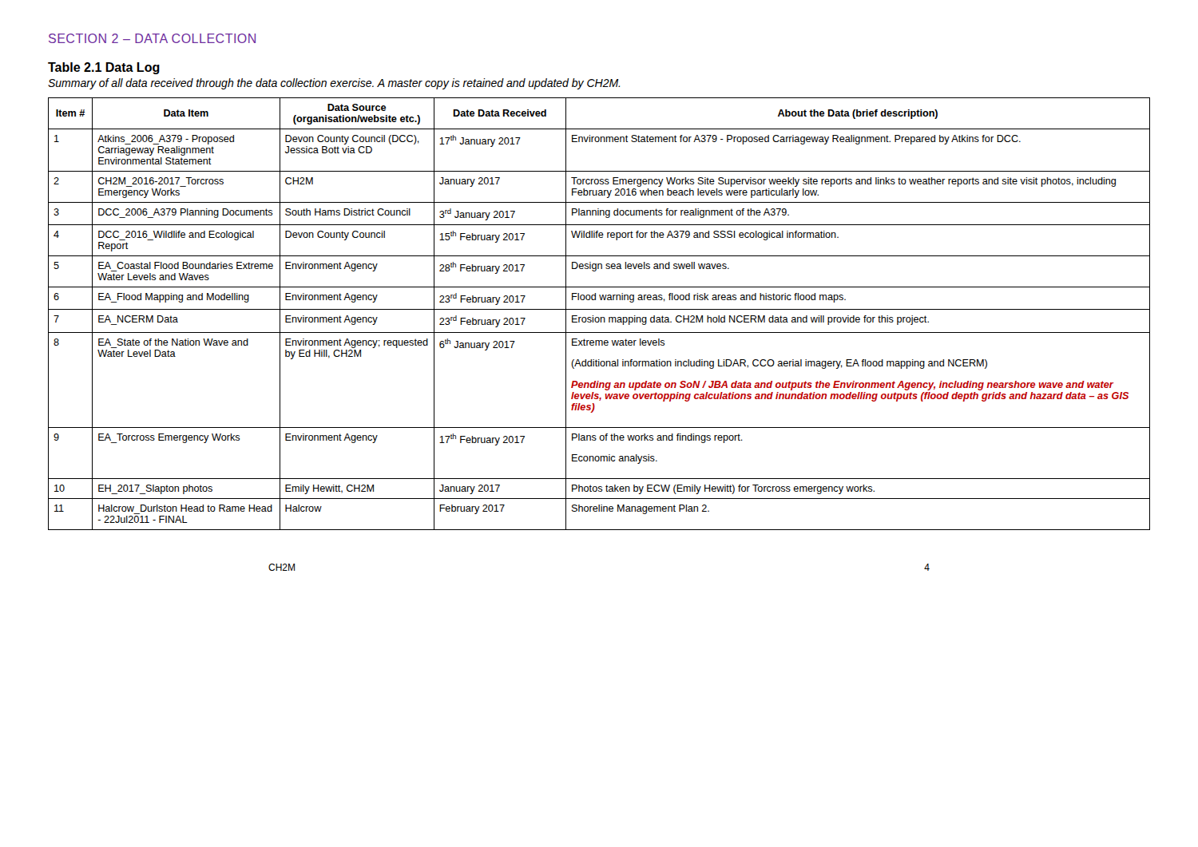SECTION 2 – DATA COLLECTION
Table 2.1 Data Log
Summary of all data received through the data collection exercise. A master copy is retained and updated by CH2M.
| Item # | Data Item | Data Source (organisation/website etc.) | Date Data Received | About the Data (brief description) |
| --- | --- | --- | --- | --- |
| 1 | Atkins_2006_A379 - Proposed Carriageway Realignment Environmental Statement | Devon County Council (DCC), Jessica Bott via CD | 17 th January 2017 | Environment Statement for A379 - Proposed Carriageway Realignment. Prepared by Atkins for DCC. |
| 2 | CH2M_2016-2017_Torcross Emergency Works | CH2M | January 2017 | Torcross Emergency Works Site Supervisor weekly site reports and links to weather reports and site visit photos, including February 2016 when beach levels were particularly low. |
| 3 | DCC_2006_A379 Planning Documents | South Hams District Council | 3 rd January 2017 | Planning documents for realignment of the A379. |
| 4 | DCC_2016_Wildlife and Ecological Report | Devon County Council | 15 th February 2017 | Wildlife report for the A379 and SSSI ecological information. |
| 5 | EA_Coastal Flood Boundaries Extreme Water Levels and Waves | Environment Agency | 28 th February 2017 | Design sea levels and swell waves. |
| 6 | EA_Flood Mapping and Modelling | Environment Agency | 23 rd February 2017 | Flood warning areas, flood risk areas and historic flood maps. |
| 7 | EA_NCERM Data | Environment Agency | 23 rd February 2017 | Erosion mapping data. CH2M hold NCERM data and will provide for this project. |
| 8 | EA_State of the Nation Wave and Water Level Data | Environment Agency; requested by Ed Hill, CH2M | 6 th January 2017 | Extreme water levels (Additional information including LiDAR, CCO aerial imagery, EA flood mapping and NCERM) Pending an update on SoN / JBA data and outputs the Environment Agency, including nearshore wave and water levels, wave overtopping calculations and inundation modelling outputs (flood depth grids and hazard data – as GIS files) |
| 9 | EA_Torcross Emergency Works | Environment Agency | 17 th February 2017 | Plans of the works and findings report. Economic analysis. |
| 10 | EH_2017_Slapton photos | Emily Hewitt, CH2M | January 2017 | Photos taken by ECW (Emily Hewitt) for Torcross emergency works. |
| 11 | Halcrow_Durlston Head to Rame Head - 22Jul2011 - FINAL | Halcrow | February 2017 | Shoreline Management Plan 2. |
CH2M 4